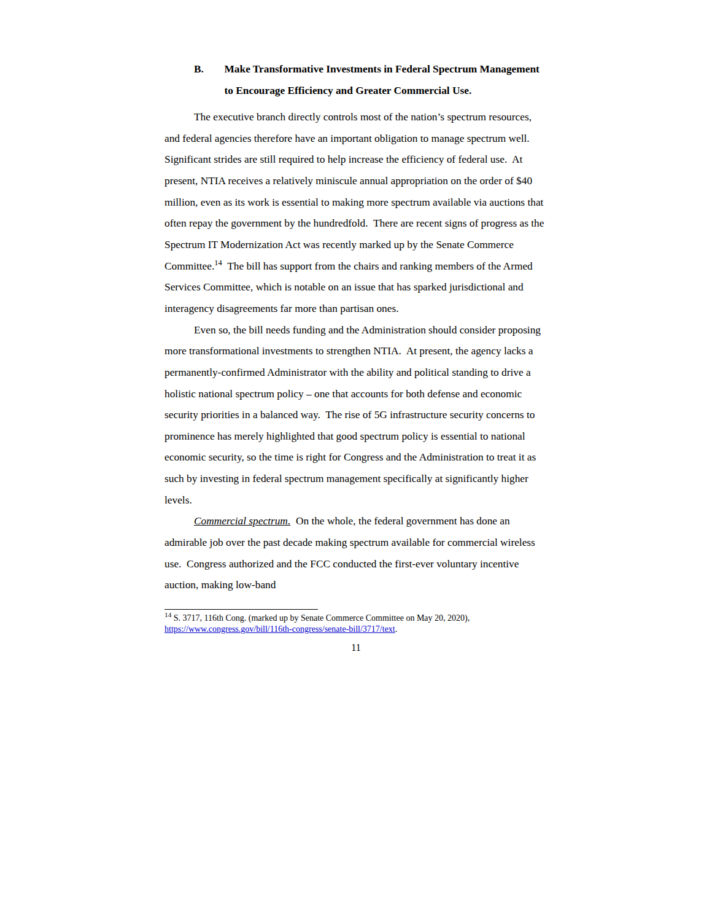B.
Make Transformative Investments in Federal Spectrum Management to Encourage Efficiency and Greater Commercial Use.
The executive branch directly controls most of the nation’s spectrum resources, and federal agencies therefore have an important obligation to manage spectrum well. Significant strides are still required to help increase the efficiency of federal use. At present, NTIA receives a relatively miniscule annual appropriation on the order of $40 million, even as its work is essential to making more spectrum available via auctions that often repay the government by the hundredfold. There are recent signs of progress as the Spectrum IT Modernization Act was recently marked up by the Senate Commerce Committee.14 The bill has support from the chairs and ranking members of the Armed Services Committee, which is notable on an issue that has sparked jurisdictional and interagency disagreements far more than partisan ones.
Even so, the bill needs funding and the Administration should consider proposing more transformational investments to strengthen NTIA. At present, the agency lacks a permanently-confirmed Administrator with the ability and political standing to drive a holistic national spectrum policy – one that accounts for both defense and economic security priorities in a balanced way. The rise of 5G infrastructure security concerns to prominence has merely highlighted that good spectrum policy is essential to national economic security, so the time is right for Congress and the Administration to treat it as such by investing in federal spectrum management specifically at significantly higher levels.
Commercial spectrum. On the whole, the federal government has done an admirable job over the past decade making spectrum available for commercial wireless use. Congress authorized and the FCC conducted the first-ever voluntary incentive auction, making low-band
14 S. 3717, 116th Cong. (marked up by Senate Commerce Committee on May 20, 2020), https://www.congress.gov/bill/116th-congress/senate-bill/3717/text.
11